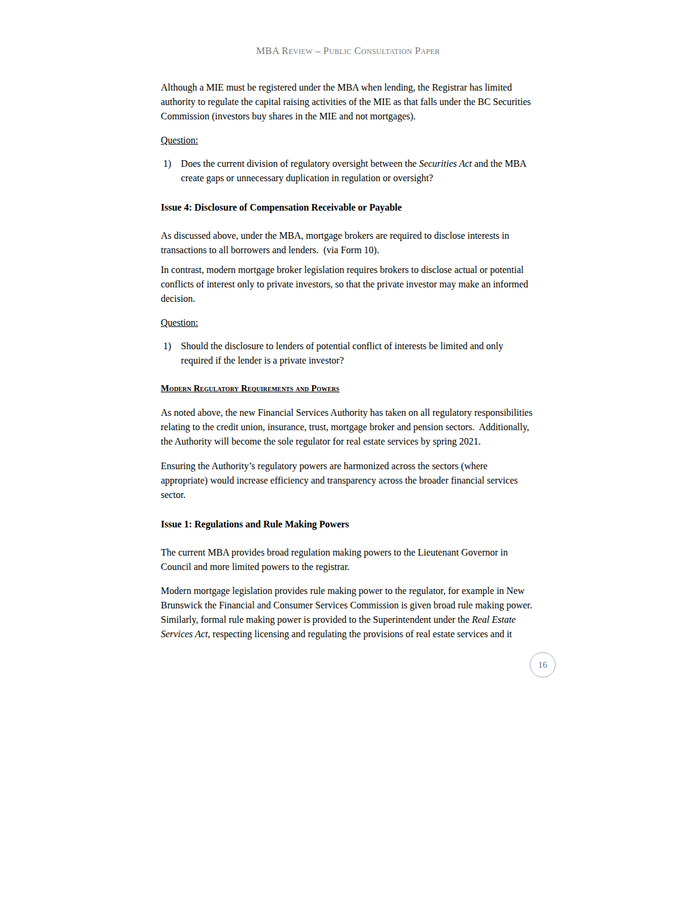MBA Review – Public Consultation Paper
Although a MIE must be registered under the MBA when lending, the Registrar has limited authority to regulate the capital raising activities of the MIE as that falls under the BC Securities Commission (investors buy shares in the MIE and not mortgages).
Question:
Does the current division of regulatory oversight between the Securities Act and the MBA create gaps or unnecessary duplication in regulation or oversight?
Issue 4: Disclosure of Compensation Receivable or Payable
As discussed above, under the MBA, mortgage brokers are required to disclose interests in transactions to all borrowers and lenders. (via Form 10).
In contrast, modern mortgage broker legislation requires brokers to disclose actual or potential conflicts of interest only to private investors, so that the private investor may make an informed decision.
Question:
Should the disclosure to lenders of potential conflict of interests be limited and only required if the lender is a private investor?
Modern Regulatory Requirements and Powers
As noted above, the new Financial Services Authority has taken on all regulatory responsibilities relating to the credit union, insurance, trust, mortgage broker and pension sectors. Additionally, the Authority will become the sole regulator for real estate services by spring 2021.
Ensuring the Authority’s regulatory powers are harmonized across the sectors (where appropriate) would increase efficiency and transparency across the broader financial services sector.
Issue 1: Regulations and Rule Making Powers
The current MBA provides broad regulation making powers to the Lieutenant Governor in Council and more limited powers to the registrar.
Modern mortgage legislation provides rule making power to the regulator, for example in New Brunswick the Financial and Consumer Services Commission is given broad rule making power. Similarly, formal rule making power is provided to the Superintendent under the Real Estate Services Act, respecting licensing and regulating the provisions of real estate services and it
16